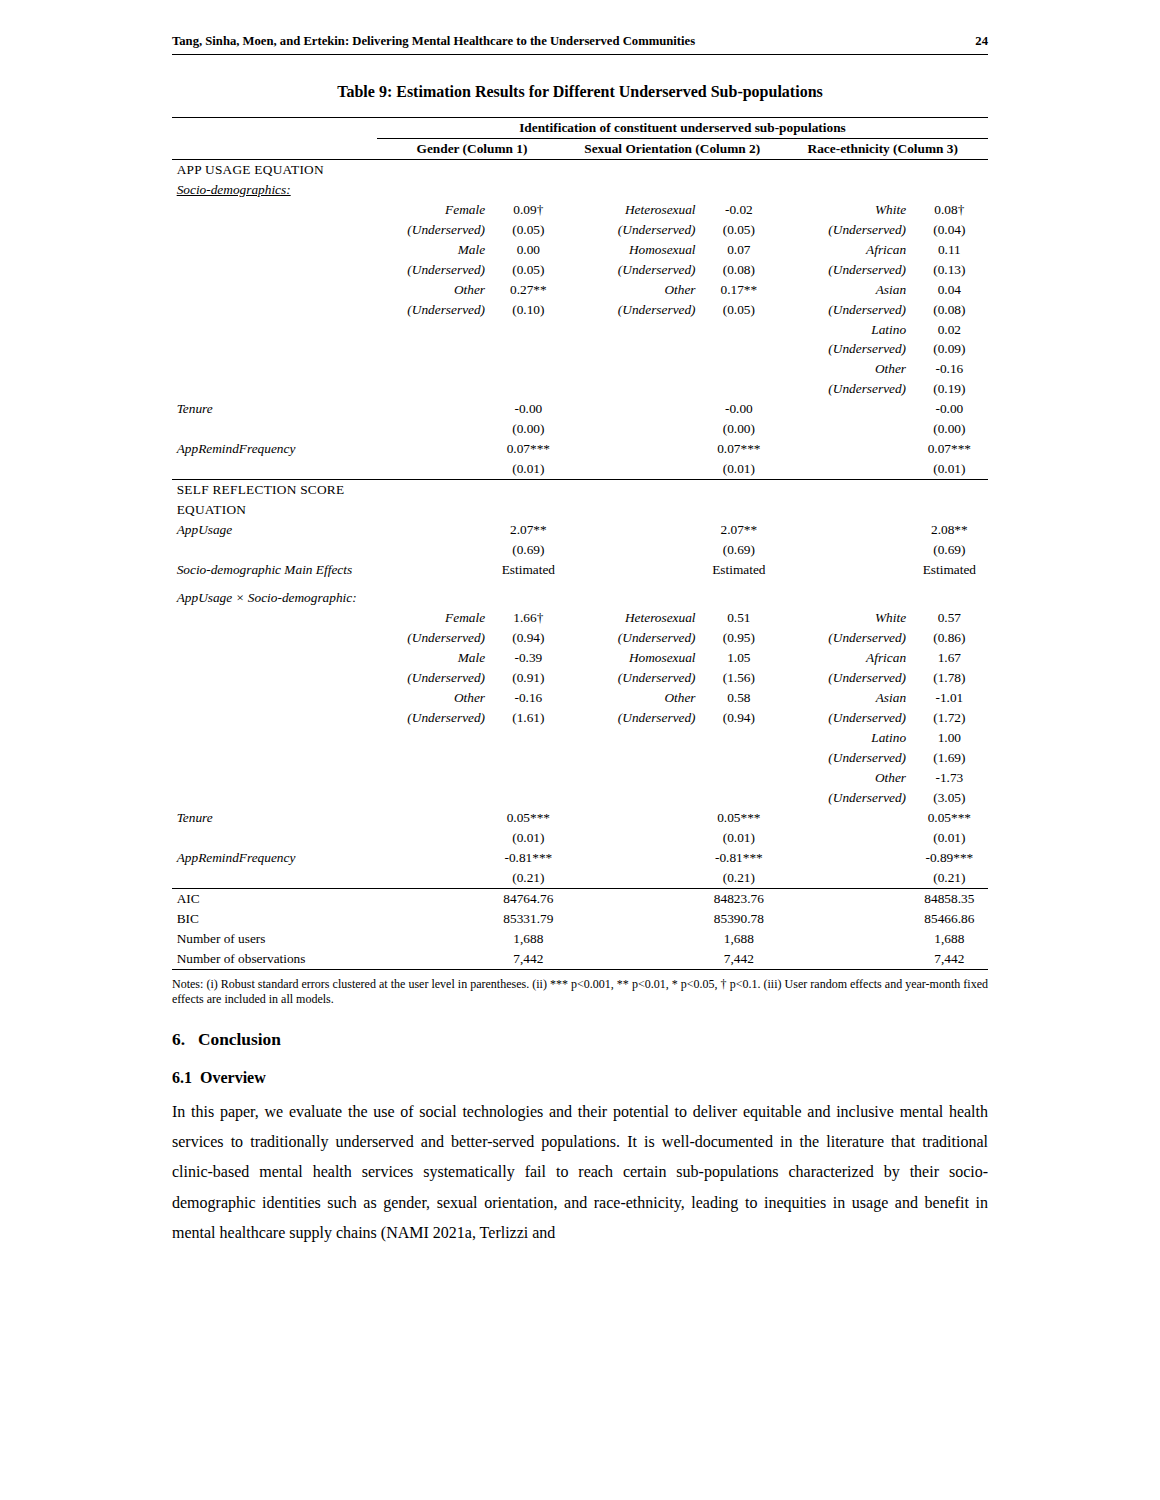Tang, Sinha, Moen, and Ertekin: Delivering Mental Healthcare to the Underserved Communities 24
Table 9: Estimation Results for Different Underserved Sub-populations
| | Identification of constituent underserved sub-populations |
| --- | --- |
| | Gender (Column 1) | Sexual Orientation (Column 2) | Race-ethnicity (Column 3) |
| APP USAGE EQUATION | |
| Socio-demographics: | |
| | Female | 0.09 † | Heterosexual | -0.02 | White | 0.08 † |
| | (Underserved) | (0.05) | (Underserved) | (0.05) | (Underserved) | (0.04) |
| | Male | 0.00 | Homosexual | 0.07 | African | 0.11 |
| | (Underserved) | (0.05) | (Underserved) | (0.08) | (Underserved) | (0.13) |
| | Other | 0.27** | Other | 0.17** | Asian | 0.04 |
| | (Underserved) | (0.10) | (Underserved) | (0.05) | (Underserved) | (0.08) |
| | | | | | Latino | 0.02 |
| | | | | | (Underserved) | (0.09) |
| | | | | | Other | -0.16 |
| | | | | | (Underserved) | (0.19) |
| Tenure | | -0.00 | | -0.00 | | -0.00 |
| | | (0.00) | | (0.00) | | (0.00) |
| AppRemindFrequency | | 0.07*** | | 0.07*** | | 0.07*** |
| | | (0.01) | | (0.01) | | (0.01) |
| SELF REFLECTION SCORE EQUATION | |
| AppUsage | | 2.07** | | 2.07** | | 2.08** |
| | | (0.69) | | (0.69) | | (0.69) |
| Socio-demographic Main Effects | | Estimated | | Estimated | | Estimated |
| AppUsage × Socio-demographic: | |
| | Female | 1.66 † | Heterosexual | 0.51 | White | 0.57 |
| | (Underserved) | (0.94) | (Underserved) | (0.95) | (Underserved) | (0.86) |
| | Male | -0.39 | Homosexual | 1.05 | African | 1.67 |
| | (Underserved) | (0.91) | (Underserved) | (1.56) | (Underserved) | (1.78) |
| | Other | -0.16 | Other | 0.58 | Asian | -1.01 |
| | (Underserved) | (1.61) | (Underserved) | (0.94) | (Underserved) | (1.72) |
| | | | | | Latino | 1.00 |
| | | | | | (Underserved) | (1.69) |
| | | | | | Other | -1.73 |
| | | | | | (Underserved) | (3.05) |
| Tenure | | 0.05*** | | 0.05*** | | 0.05*** |
| | | (0.01) | | (0.01) | | (0.01) |
| AppRemindFrequency | | -0.81*** | | -0.81*** | | -0.89*** |
| | | (0.21) | | (0.21) | | (0.21) |
| AIC | | 84764.76 | | 84823.76 | | 84858.35 |
| BIC | | 85331.79 | | 85390.78 | | 85466.86 |
| Number of users | | 1,688 | | 1,688 | | 1,688 |
| Number of observations | | 7,442 | | 7,442 | | 7,442 |
Notes: (i) Robust standard errors clustered at the user level in parentheses. (ii) *** p<0.001, ** p<0.01, * p<0.05, † p<0.1. (iii) User random effects and year-month fixed effects are included in all models.
6. Conclusion
6.1 Overview
In this paper, we evaluate the use of social technologies and their potential to deliver equitable and inclusive mental health services to traditionally underserved and better-served populations. It is well-documented in the literature that traditional clinic-based mental health services systematically fail to reach certain sub-populations characterized by their socio-demographic identities such as gender, sexual orientation, and race-ethnicity, leading to inequities in usage and benefit in mental healthcare supply chains (NAMI 2021a, Terlizzi and